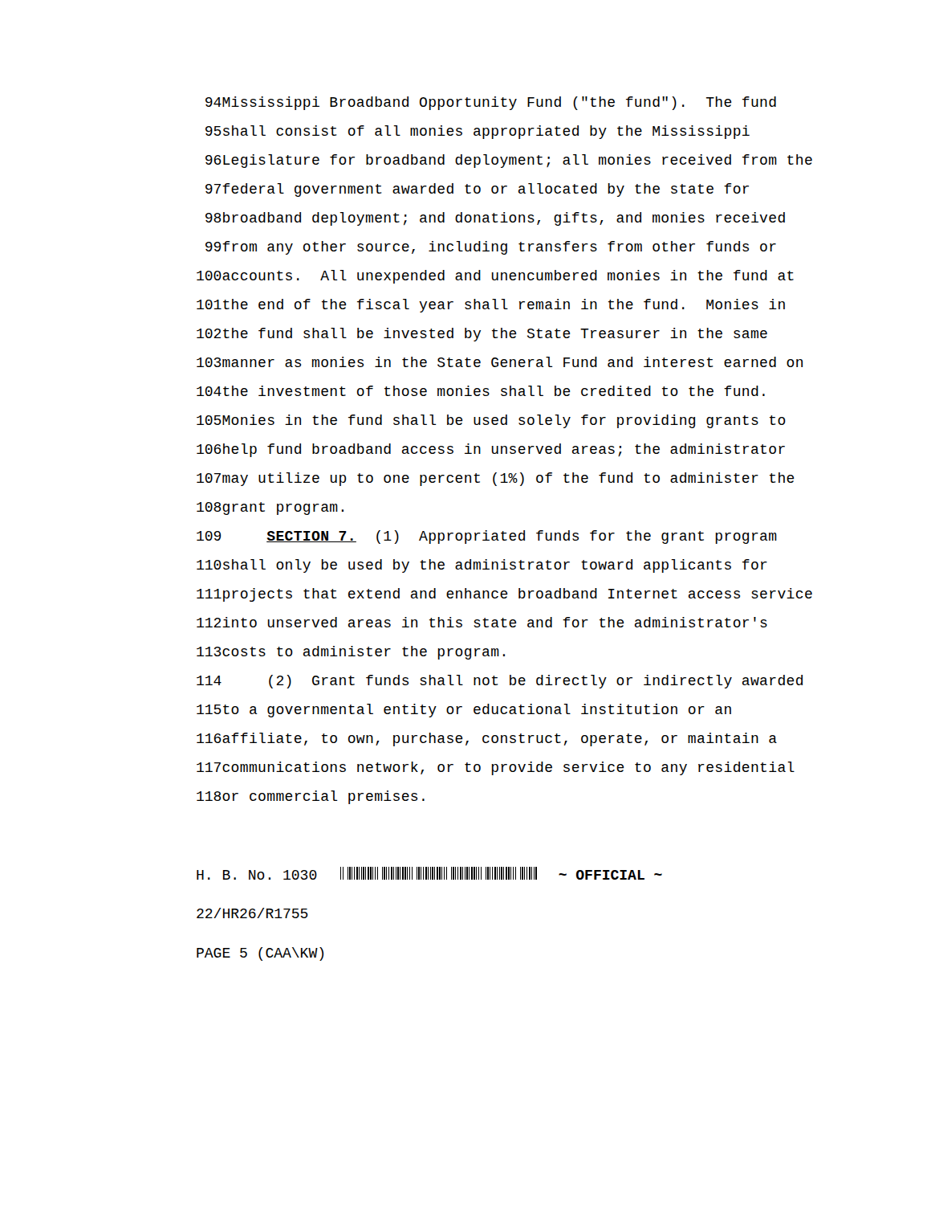| 94 | Mississippi Broadband Opportunity Fund ("the fund"). The fund |
| 95 | shall consist of all monies appropriated by the Mississippi |
| 96 | Legislature for broadband deployment; all monies received from the |
| 97 | federal government awarded to or allocated by the state for |
| 98 | broadband deployment; and donations, gifts, and monies received |
| 99 | from any other source, including transfers from other funds or |
| 100 | accounts. All unexpended and unencumbered monies in the fund at |
| 101 | the end of the fiscal year shall remain in the fund. Monies in |
| 102 | the fund shall be invested by the State Treasurer in the same |
| 103 | manner as monies in the State General Fund and interest earned on |
| 104 | the investment of those monies shall be credited to the fund. |
| 105 | Monies in the fund shall be used solely for providing grants to |
| 106 | help fund broadband access in unserved areas; the administrator |
| 107 | may utilize up to one percent (1%) of the fund to administer the |
| 108 | grant program. |
| 109 | SECTION 7. (1) Appropriated funds for the grant program |
| 110 | shall only be used by the administrator toward applicants for |
| 111 | projects that extend and enhance broadband Internet access service |
| 112 | into unserved areas in this state and for the administrator's |
| 113 | costs to administer the program. |
| 114 | (2) Grant funds shall not be directly or indirectly awarded |
| 115 | to a governmental entity or educational institution or an |
| 116 | affiliate, to own, purchase, construct, operate, or maintain a |
| 117 | communications network, or to provide service to any residential |
| 118 | or commercial premises. |
H. B. No. 1030 ~ OFFICIAL ~
22/HR26/R1755
PAGE 5 (CAA\KW)